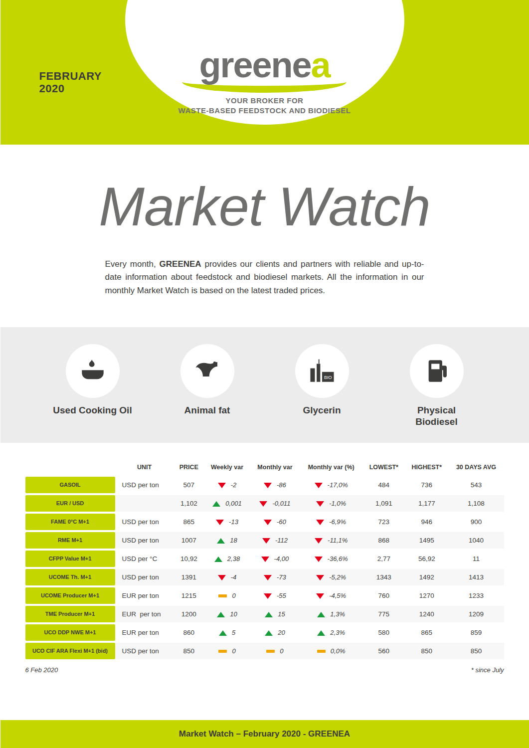FEBRUARY
2020
greenea
YOUR BROKER FOR
WASTE-BASED FEEDSTOCK AND BIODIESEL
Market Watch
Every month, GREENEA provides our clients and partners with reliable and up-to-date information about feedstock and biodiesel markets. All the information in our monthly Market Watch is based on the latest traded prices.
Used Cooking Oil
Animal fat
BIO
Glycerin
Physical
Biodiesel
| | UNIT | PRICE | Weekly var | Monthly var | Monthly var (%) | LOWEST* | HIGHEST* | 30 DAYS AVG |
| --- | --- | --- | --- | --- | --- | --- | --- | --- |
| GASOIL | USD per ton | 507 | -2 | -86 | -17,0% | 484 | 736 | 543 |
| EUR / USD | | 1,102 | 0,001 | -0,011 | -1,0% | 1,091 | 1,177 | 1,108 |
| FAME 0°C M+1 | USD per ton | 865 | -13 | -60 | -6,9% | 723 | 946 | 900 |
| RME M+1 | USD per ton | 1007 | 18 | -112 | -11,1% | 868 | 1495 | 1040 |
| CFPP Value M+1 | USD per °C | 10,92 | 2,38 | -4,00 | -36,6% | 2,77 | 56,92 | 11 |
| UCOME Th. M+1 | USD per ton | 1391 | -4 | -73 | -5,2% | 1343 | 1492 | 1413 |
| UCOME Producer M+1 | EUR per ton | 1215 | 0 | -55 | -4,5% | 760 | 1270 | 1233 |
| TME Producer M+1 | EUR per ton | 1200 | 10 | 15 | 1,3% | 775 | 1240 | 1209 |
| UCO DDP NWE M+1 | EUR per ton | 860 | 5 | 20 | 2,3% | 580 | 865 | 859 |
| UCO CIF ARA Flexi M+1 (bid) | USD per ton | 850 | 0 | 0 | 0,0% | 560 | 850 | 850 |
6 Feb 2020 * since July
Market Watch – February 2020 - GREENEA